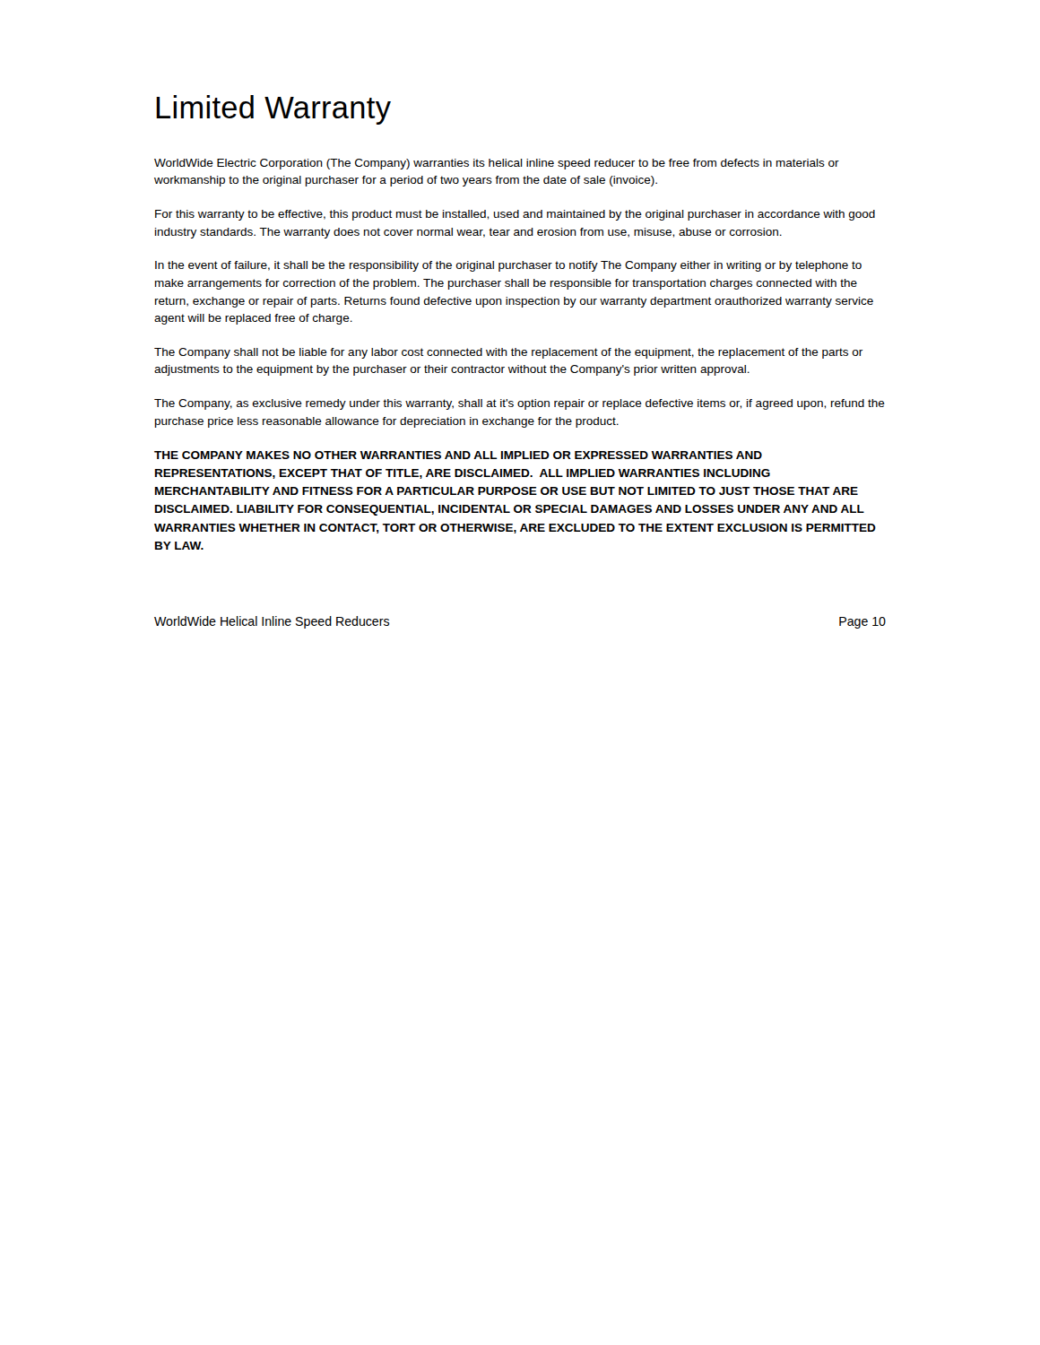Limited Warranty
WorldWide Electric Corporation (The Company) warranties its helical inline speed reducer to be free from defects in materials or workmanship to the original purchaser for a period of two years from the date of sale (invoice).
For this warranty to be effective, this product must be installed, used and maintained by the original purchaser in accordance with good industry standards. The warranty does not cover normal wear, tear and erosion from use, misuse, abuse or corrosion.
In the event of failure, it shall be the responsibility of the original purchaser to notify The Company either in writing or by telephone to make arrangements for correction of the problem. The purchaser shall be responsible for transportation charges connected with the return, exchange or repair of parts. Returns found defective upon inspection by our warranty department orauthorized warranty service agent will be replaced free of charge.
The Company shall not be liable for any labor cost connected with the replacement of the equipment, the replacement of the parts or adjustments to the equipment by the purchaser or their contractor without the Company's prior written approval.
The Company, as exclusive remedy under this warranty, shall at it's option repair or replace defective items or, if agreed upon, refund the purchase price less reasonable allowance for depreciation in exchange for the product.
THE COMPANY MAKES NO OTHER WARRANTIES AND ALL IMPLIED OR EXPRESSED WARRANTIES AND REPRESENTATIONS, EXCEPT THAT OF TITLE, ARE DISCLAIMED. ALL IMPLIED WARRANTIES INCLUDING MERCHANTABILITY AND FITNESS FOR A PARTICULAR PURPOSE OR USE BUT NOT LIMITED TO JUST THOSE THAT ARE DISCLAIMED. LIABILITY FOR CONSEQUENTIAL, INCIDENTAL OR SPECIAL DAMAGES AND LOSSES UNDER ANY AND ALL WARRANTIES WHETHER IN CONTACT, TORT OR OTHERWISE, ARE EXCLUDED TO THE EXTENT EXCLUSION IS PERMITTED BY LAW.
WorldWide Helical Inline Speed Reducers Page 10